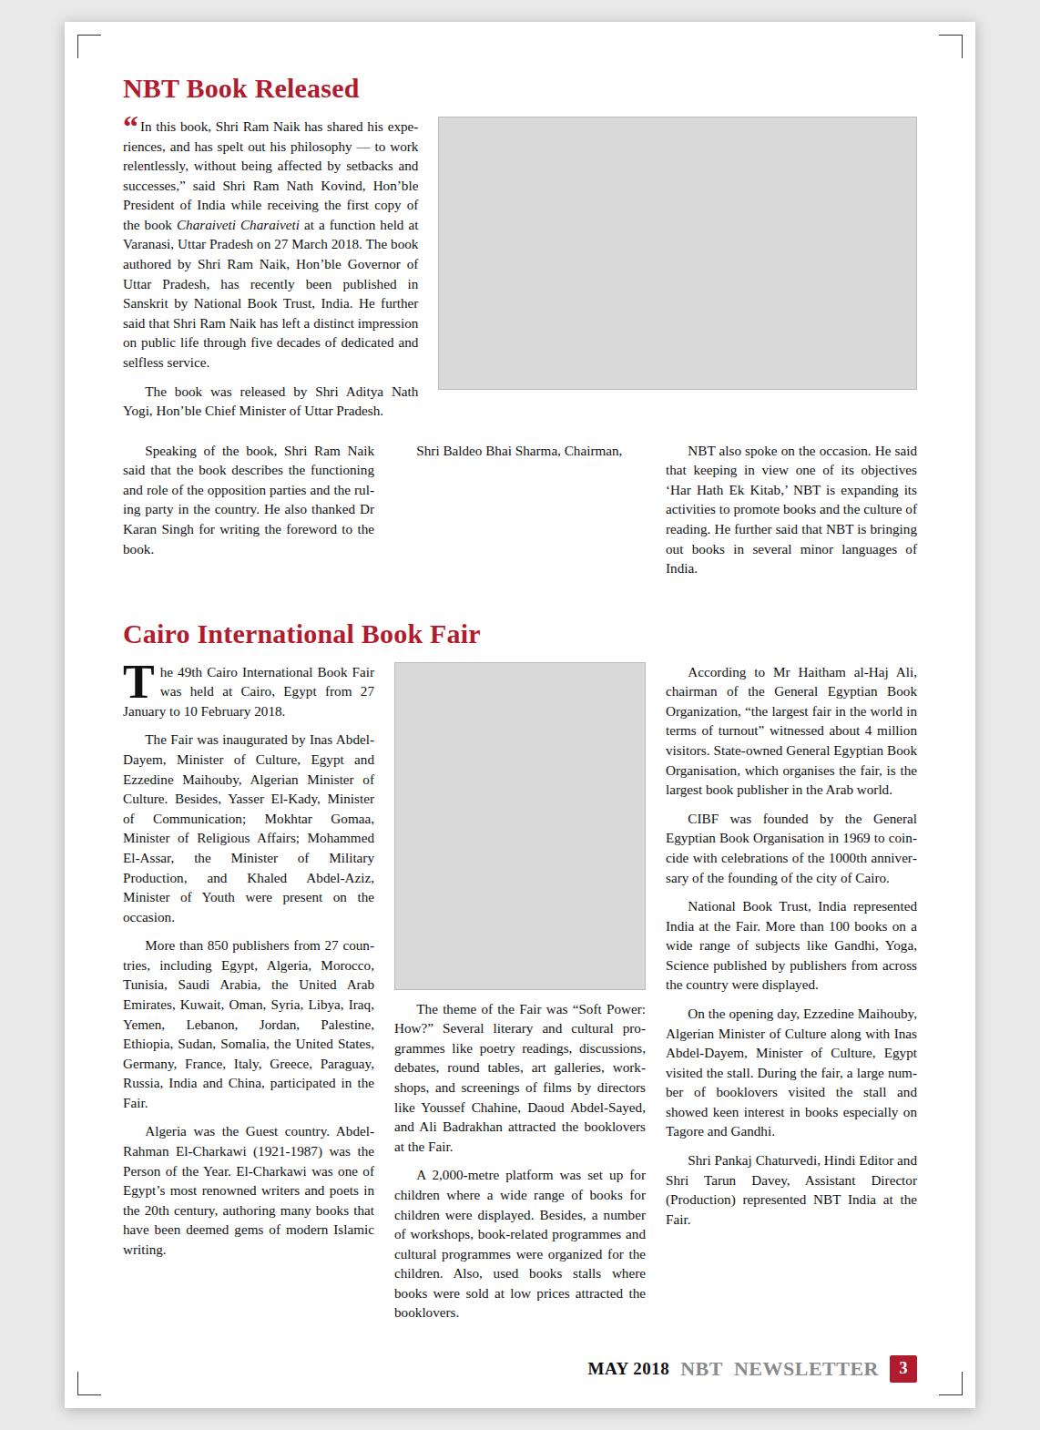NBT Book Released
“In this book, Shri Ram Naik has shared his experiences, and has spelt out his philosophy — to work relentlessly, without being affected by setbacks and successes,” said Shri Ram Nath Kovind, Hon’ble President of India while receiving the first copy of the book Charaiveti Charaiveti at a function held at Varanasi, Uttar Pradesh on 27 March 2018. The book authored by Shri Ram Naik, Hon’ble Governor of Uttar Pradesh, has recently been published in Sanskrit by National Book Trust, India. He further said that Shri Ram Naik has left a distinct impression on public life through five decades of dedicated and selfless service.
The book was released by Shri Aditya Nath Yogi, Hon’ble Chief Minister of Uttar Pradesh.
Speaking of the book, Shri Ram Naik said that the book describes the functioning and role of the opposition parties and the ruling party in the country. He also thanked Dr Karan Singh for writing the foreword to the book.
Shri Baldeo Bhai Sharma, Chairman,
NBT also spoke on the occasion. He said that keeping in view one of its objectives ‘Har Hath Ek Kitab,’ NBT is expanding its activities to promote books and the culture of reading. He further said that NBT is bringing out books in several minor languages of India.
Cairo International Book Fair
The 49th Cairo International Book Fair was held at Cairo, Egypt from 27 January to 10 February 2018.
The Fair was inaugurated by Inas Abdel-Dayem, Minister of Culture, Egypt and Ezzedine Maihouby, Algerian Minister of Culture. Besides, Yasser El-Kady, Minister of Communication; Mokhtar Gomaa, Minister of Religious Affairs; Mohammed El-Assar, the Minister of Military Production, and Khaled Abdel-Aziz, Minister of Youth were present on the occasion.
More than 850 publishers from 27 countries, including Egypt, Algeria, Morocco, Tunisia, Saudi Arabia, the United Arab Emirates, Kuwait, Oman, Syria, Libya, Iraq, Yemen, Lebanon, Jordan, Palestine, Ethiopia, Sudan, Somalia, the United States, Germany, France, Italy, Greece, Paraguay, Russia, India and China, participated in the Fair.
Algeria was the Guest country. Abdel-Rahman El-Charkawi (1921-1987) was the Person of the Year. El-Charkawi was one of Egypt’s most renowned writers and poets in the 20th century, authoring many books that have been deemed gems of modern Islamic writing.
The theme of the Fair was “Soft Power: How?” Several literary and cultural programmes like poetry readings, discussions, debates, round tables, art galleries, workshops, and screenings of films by directors like Youssef Chahine, Daoud Abdel-Sayed, and Ali Badrakhan attracted the booklovers at the Fair.
A 2,000-metre platform was set up for children where a wide range of books for children were displayed. Besides, a number of workshops, book-related programmes and cultural programmes were organized for the children. Also, used books stalls where books were sold at low prices attracted the booklovers.
According to Mr Haitham al-Haj Ali, chairman of the General Egyptian Book Organization, “the largest fair in the world in terms of turnout” witnessed about 4 million visitors. State-owned General Egyptian Book Organisation, which organises the fair, is the largest book publisher in the Arab world.
CIBF was founded by the General Egyptian Book Organisation in 1969 to coincide with celebrations of the 1000th anniversary of the founding of the city of Cairo.
National Book Trust, India represented India at the Fair. More than 100 books on a wide range of subjects like Gandhi, Yoga, Science published by publishers from across the country were displayed.
On the opening day, Ezzedine Maihouby, Algerian Minister of Culture along with Inas Abdel-Dayem, Minister of Culture, Egypt visited the stall. During the fair, a large number of booklovers visited the stall and showed keen interest in books especially on Tagore and Gandhi.
Shri Pankaj Chaturvedi, Hindi Editor and Shri Tarun Davey, Assistant Director (Production) represented NBT India at the Fair.
MAY 2018 NBT NEWSLETTER 3